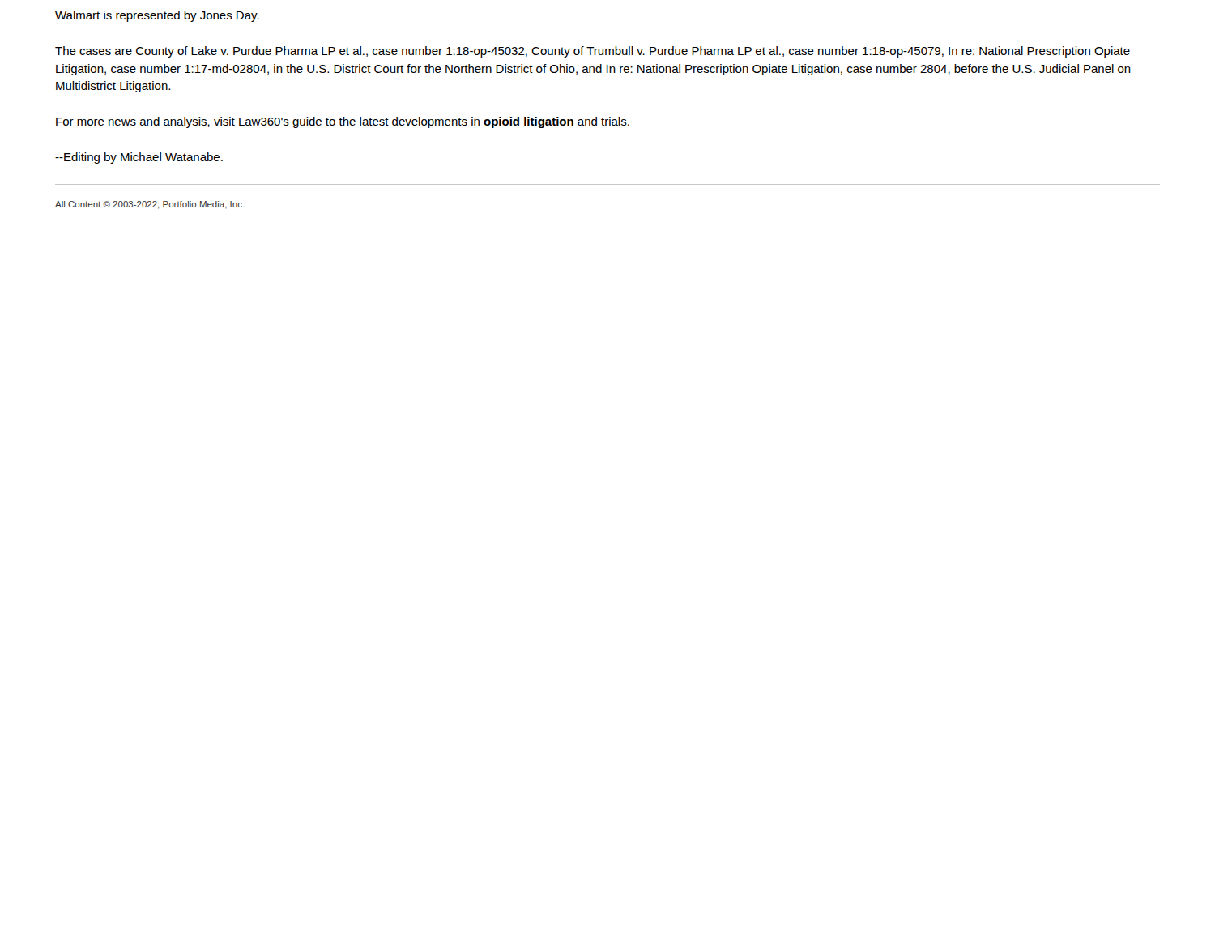Walmart is represented by Jones Day.
The cases are County of Lake v. Purdue Pharma LP et al., case number 1:18-op-45032, County of Trumbull v. Purdue Pharma LP et al., case number 1:18-op-45079, In re: National Prescription Opiate Litigation, case number 1:17-md-02804, in the U.S. District Court for the Northern District of Ohio, and In re: National Prescription Opiate Litigation, case number 2804, before the U.S. Judicial Panel on Multidistrict Litigation.
For more news and analysis, visit Law360's guide to the latest developments in opioid litigation and trials.
--Editing by Michael Watanabe.
All Content © 2003-2022, Portfolio Media, Inc.